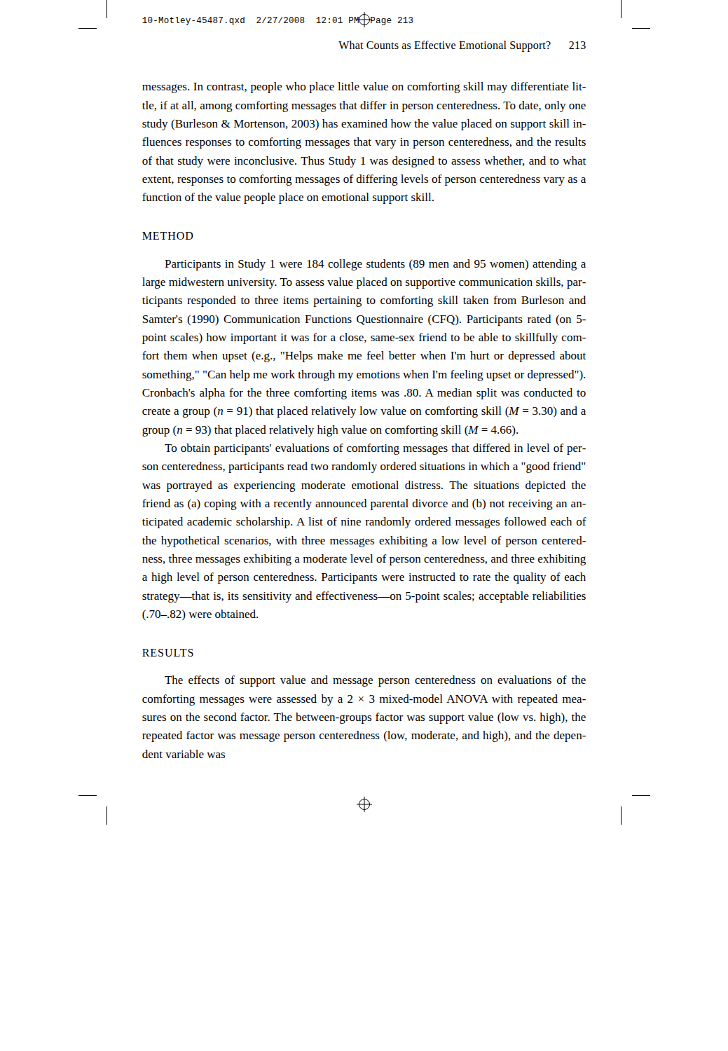10-Motley-45487.qxd 2/27/2008 12:01 PM Page 213
What Counts as Effective Emotional Support?213
messages. In contrast, people who place little value on comforting skill may differentiate little, if at all, among comforting messages that differ in person centeredness. To date, only one study (Burleson & Mortenson, 2003) has examined how the value placed on support skill influences responses to comforting messages that vary in person centeredness, and the results of that study were inconclusive. Thus Study 1 was designed to assess whether, and to what extent, responses to comforting messages of differing levels of person centeredness vary as a function of the value people place on emotional support skill.
METHOD
Participants in Study 1 were 184 college students (89 men and 95 women) attending a large midwestern university. To assess value placed on supportive communication skills, participants responded to three items pertaining to comforting skill taken from Burleson and Samter's (1990) Communication Functions Questionnaire (CFQ). Participants rated (on 5-point scales) how important it was for a close, same-sex friend to be able to skillfully comfort them when upset (e.g., "Helps make me feel better when I'm hurt or depressed about something," "Can help me work through my emotions when I'm feeling upset or depressed"). Cronbach's alpha for the three comforting items was .80. A median split was conducted to create a group (n = 91) that placed relatively low value on comforting skill (M = 3.30) and a group (n = 93) that placed relatively high value on comforting skill (M = 4.66).
To obtain participants' evaluations of comforting messages that differed in level of person centeredness, participants read two randomly ordered situations in which a "good friend" was portrayed as experiencing moderate emotional distress. The situations depicted the friend as (a) coping with a recently announced parental divorce and (b) not receiving an anticipated academic scholarship. A list of nine randomly ordered messages followed each of the hypothetical scenarios, with three messages exhibiting a low level of person centeredness, three messages exhibiting a moderate level of person centeredness, and three exhibiting a high level of person centeredness. Participants were instructed to rate the quality of each strategy—that is, its sensitivity and effectiveness—on 5-point scales; acceptable reliabilities (.70–.82) were obtained.
RESULTS
The effects of support value and message person centeredness on evaluations of the comforting messages were assessed by a 2 × 3 mixed-model ANOVA with repeated measures on the second factor. The between-groups factor was support value (low vs. high), the repeated factor was message person centeredness (low, moderate, and high), and the dependent variable was